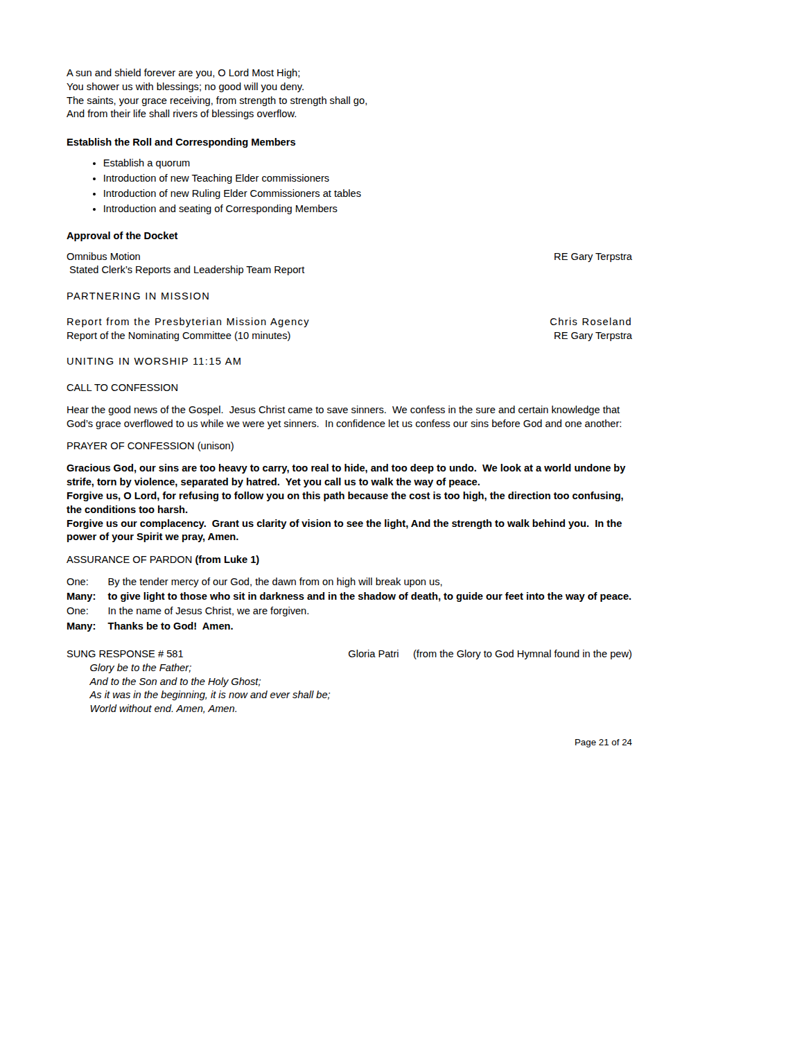A sun and shield forever are you, O Lord Most High;
You shower us with blessings; no good will you deny.
The saints, your grace receiving, from strength to strength shall go,
And from their life shall rivers of blessings overflow.
Establish the Roll and Corresponding Members
Establish a quorum
Introduction of new Teaching Elder commissioners
Introduction of new Ruling Elder Commissioners at tables
Introduction and seating of Corresponding Members
Approval of the Docket
Omnibus Motion RE Gary Terpstra
Stated Clerk’s Reports and Leadership Team Report
PARTNERING IN MISSION
Report from the Presbyterian Mission Agency Chris Roseland
Report of the Nominating Committee (10 minutes) RE Gary Terpstra
UNITING IN WORSHIP 11:15 AM
CALL TO CONFESSION
Hear the good news of the Gospel. Jesus Christ came to save sinners. We confess in the sure and certain knowledge that God’s grace overflowed to us while we were yet sinners. In confidence let us confess our sins before God and one another:
PRAYER OF CONFESSION (unison)
Gracious God, our sins are too heavy to carry, too real to hide, and too deep to undo. We look at a world undone by strife, torn by violence, separated by hatred. Yet you call us to walk the way of peace.
Forgive us, O Lord, for refusing to follow you on this path because the cost is too high, the direction too confusing, the conditions too harsh.
Forgive us our complacency. Grant us clarity of vision to see the light, And the strength to walk behind you. In the power of your Spirit we pray, Amen.
ASSURANCE OF PARDON (from Luke 1)
| One: | By the tender mercy of our God, the dawn from on high will break upon us, |
| Many: | to give light to those who sit in darkness and in the shadow of death, to guide our feet into the way of peace. |
| One: | In the name of Jesus Christ, we are forgiven. |
| Many: | Thanks be to God! Amen. |
SUNG RESPONSE # 581 Gloria Patri (from the Glory to God Hymnal found in the pew)
Glory be to the Father;
And to the Son and to the Holy Ghost;
As it was in the beginning, it is now and ever shall be;
World without end. Amen, Amen.
Page 21 of 24